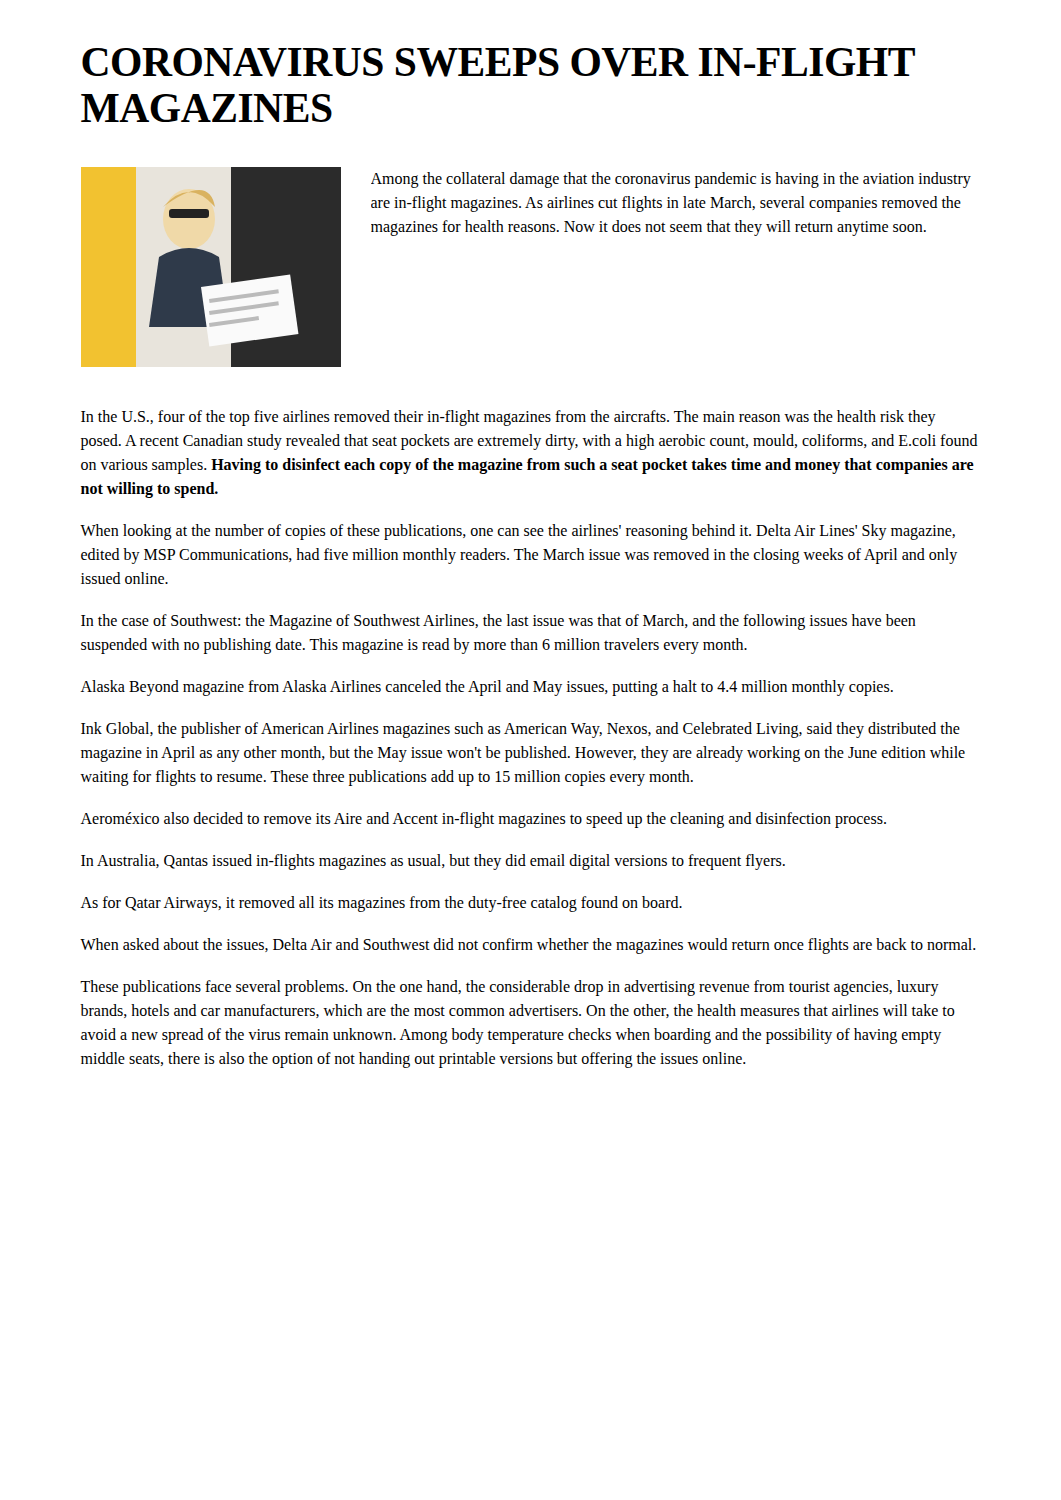CORONAVIRUS SWEEPS OVER IN-FLIGHT MAGAZINES
Among the collateral damage that the coronavirus pandemic is having in the aviation industry are in-flight magazines. As airlines cut flights in late March, several companies removed the magazines for health reasons. Now it does not seem that they will return anytime soon.
In the U.S., four of the top five airlines removed their in-flight magazines from the aircrafts. The main reason was the health risk they posed. A recent Canadian study revealed that seat pockets are extremely dirty, with a high aerobic count, mould, coliforms, and E.coli found on various samples. Having to disinfect each copy of the magazine from such a seat pocket takes time and money that companies are not willing to spend.
When looking at the number of copies of these publications, one can see the airlines' reasoning behind it. Delta Air Lines' Sky magazine, edited by MSP Communications, had five million monthly readers. The March issue was removed in the closing weeks of April and only issued online.
In the case of Southwest: the Magazine of Southwest Airlines, the last issue was that of March, and the following issues have been suspended with no publishing date. This magazine is read by more than 6 million travelers every month.
Alaska Beyond magazine from Alaska Airlines canceled the April and May issues, putting a halt to 4.4 million monthly copies.
Ink Global, the publisher of American Airlines magazines such as American Way, Nexos, and Celebrated Living, said they distributed the magazine in April as any other month, but the May issue won't be published. However, they are already working on the June edition while waiting for flights to resume. These three publications add up to 15 million copies every month.
Aeroméxico also decided to remove its Aire and Accent in-flight magazines to speed up the cleaning and disinfection process.
In Australia, Qantas issued in-flights magazines as usual, but they did email digital versions to frequent flyers.
As for Qatar Airways, it removed all its magazines from the duty-free catalog found on board.
When asked about the issues, Delta Air and Southwest did not confirm whether the magazines would return once flights are back to normal.
These publications face several problems. On the one hand, the considerable drop in advertising revenue from tourist agencies, luxury brands, hotels and car manufacturers, which are the most common advertisers. On the other, the health measures that airlines will take to avoid a new spread of the virus remain unknown. Among body temperature checks when boarding and the possibility of having empty middle seats, there is also the option of not handing out printable versions but offering the issues online.